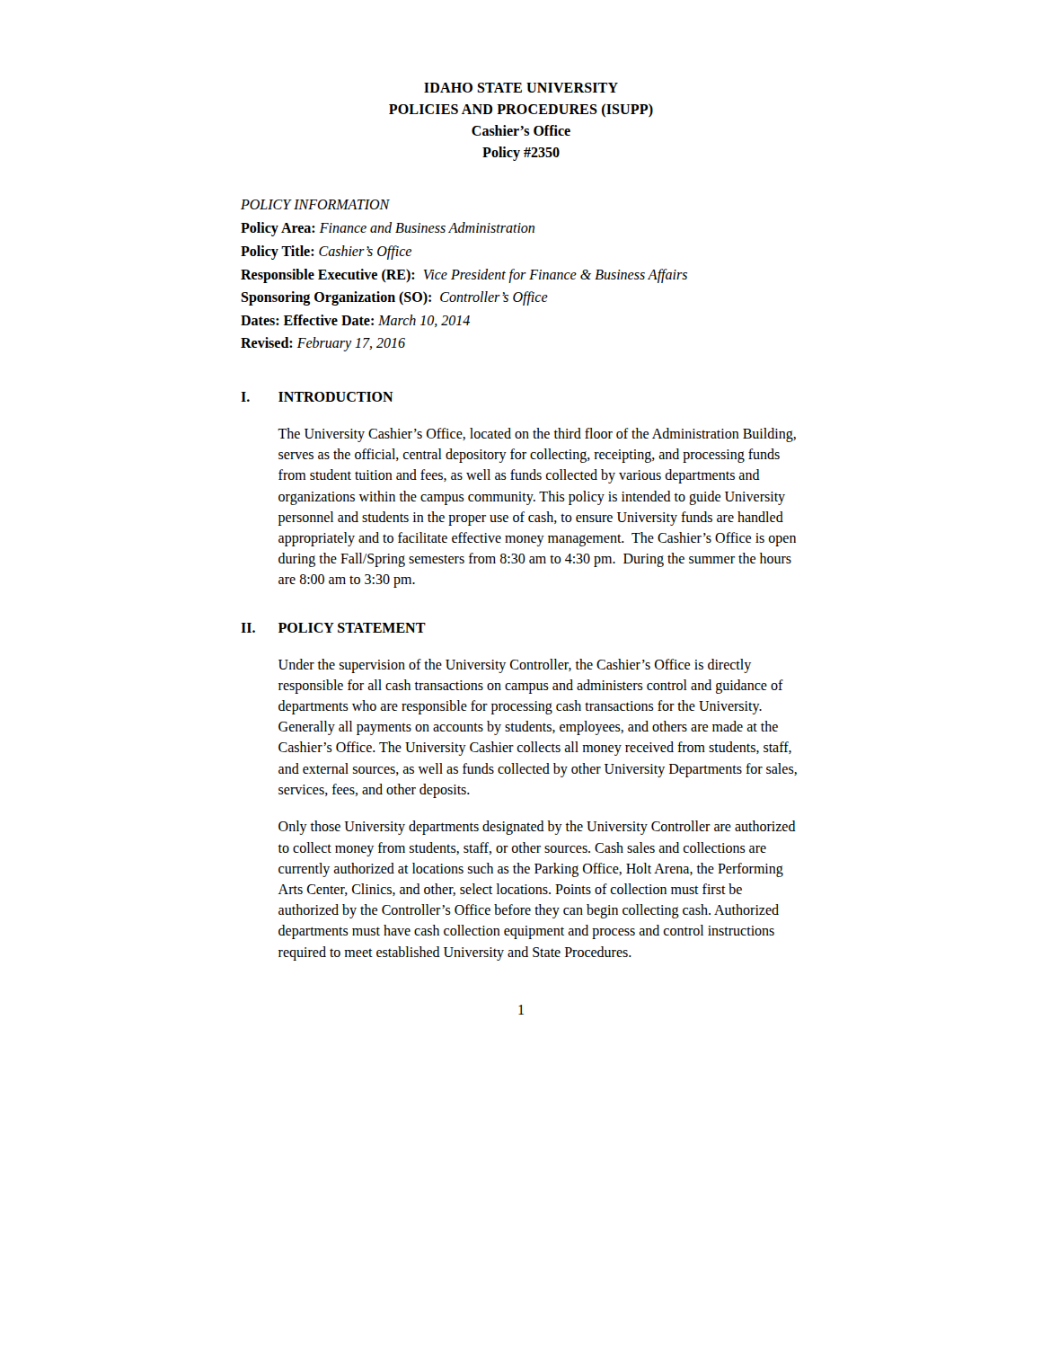IDAHO STATE UNIVERSITY
POLICIES AND PROCEDURES (ISUPP)
Cashier’s Office
Policy #2350
POLICY INFORMATION
Policy Area: Finance and Business Administration
Policy Title: Cashier’s Office
Responsible Executive (RE): Vice President for Finance & Business Affairs
Sponsoring Organization (SO): Controller’s Office
Dates: Effective Date: March 10, 2014
Revised: February 17, 2016
I. INTRODUCTION
The University Cashier’s Office, located on the third floor of the Administration Building, serves as the official, central depository for collecting, receipting, and processing funds from student tuition and fees, as well as funds collected by various departments and organizations within the campus community. This policy is intended to guide University personnel and students in the proper use of cash, to ensure University funds are handled appropriately and to facilitate effective money management. The Cashier’s Office is open during the Fall/Spring semesters from 8:30 am to 4:30 pm. During the summer the hours are 8:00 am to 3:30 pm.
II. POLICY STATEMENT
Under the supervision of the University Controller, the Cashier’s Office is directly responsible for all cash transactions on campus and administers control and guidance of departments who are responsible for processing cash transactions for the University. Generally all payments on accounts by students, employees, and others are made at the Cashier’s Office. The University Cashier collects all money received from students, staff, and external sources, as well as funds collected by other University Departments for sales, services, fees, and other deposits.
Only those University departments designated by the University Controller are authorized to collect money from students, staff, or other sources. Cash sales and collections are currently authorized at locations such as the Parking Office, Holt Arena, the Performing Arts Center, Clinics, and other, select locations. Points of collection must first be authorized by the Controller’s Office before they can begin collecting cash. Authorized departments must have cash collection equipment and process and control instructions required to meet established University and State Procedures.
1